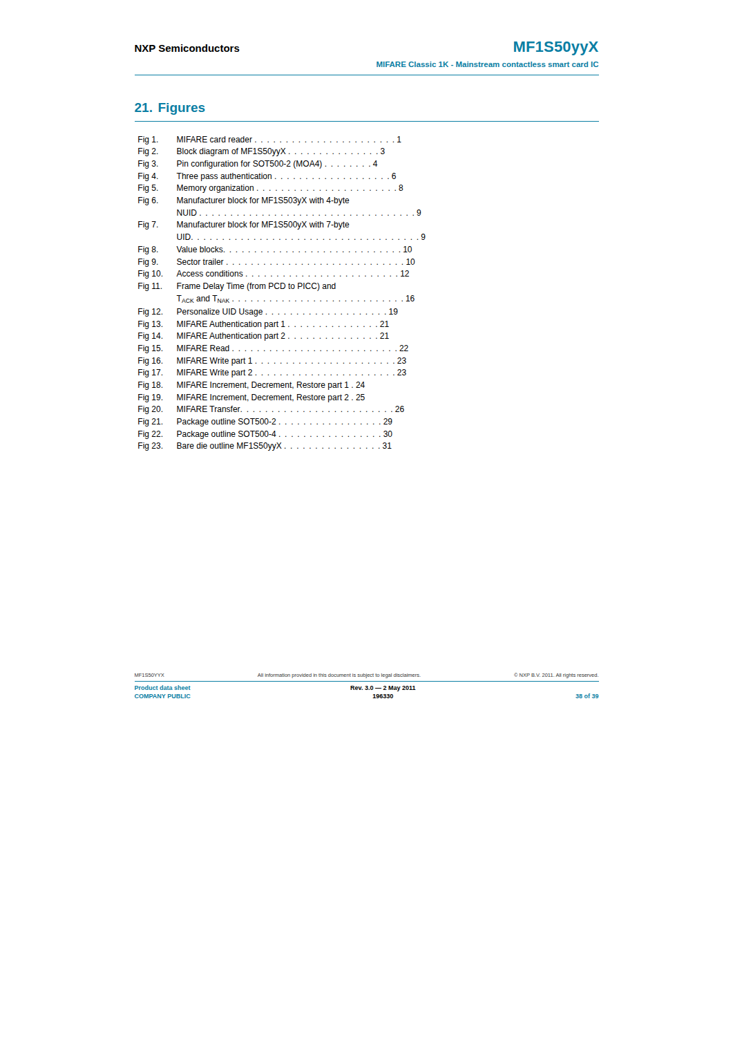NXP Semiconductors
MF1S50yyX
MIFARE Classic 1K - Mainstream contactless smart card IC
21. Figures
| Fig 1. | MIFARE card reader . . . . . . . . . . . . . . . . . . . . . . . 1 |
| Fig 2. | Block diagram of MF1S50yyX . . . . . . . . . . . . . . . 3 |
| Fig 3. | Pin configuration for SOT500-2 (MOA4) . . . . . . . . 4 |
| Fig 4. | Three pass authentication . . . . . . . . . . . . . . . . . . . 6 |
| Fig 5. | Memory organization . . . . . . . . . . . . . . . . . . . . . . . 8 |
| Fig 6. | Manufacturer block for MF1S503yX with 4-byte |
| | NUID . . . . . . . . . . . . . . . . . . . . . . . . . . . . . . . . . . . 9 |
| Fig 7. | Manufacturer block for MF1S500yX with 7-byte |
| | UID . . . . . . . . . . . . . . . . . . . . . . . . . . . . . . . . . . . . . 9 |
| Fig 8. | Value blocks . . . . . . . . . . . . . . . . . . . . . . . . . . . . . 10 |
| Fig 9. | Sector trailer . . . . . . . . . . . . . . . . . . . . . . . . . . . . . 10 |
| Fig 10. | Access conditions . . . . . . . . . . . . . . . . . . . . . . . . . 12 |
| Fig 11. | Frame Delay Time (from PCD to PICC) and |
| | T ACK and T NAK . . . . . . . . . . . . . . . . . . . . . . . . . . . . 16 |
| Fig 12. | Personalize UID Usage . . . . . . . . . . . . . . . . . . . . 19 |
| Fig 13. | MIFARE Authentication part 1 . . . . . . . . . . . . . . . 21 |
| Fig 14. | MIFARE Authentication part 2 . . . . . . . . . . . . . . . 21 |
| Fig 15. | MIFARE Read . . . . . . . . . . . . . . . . . . . . . . . . . . . 22 |
| Fig 16. | MIFARE Write part 1 . . . . . . . . . . . . . . . . . . . . . . . 23 |
| Fig 17. | MIFARE Write part 2 . . . . . . . . . . . . . . . . . . . . . . . 23 |
| Fig 18. | MIFARE Increment, Decrement, Restore part 1 . 24 |
| Fig 19. | MIFARE Increment, Decrement, Restore part 2 . 25 |
| Fig 20. | MIFARE Transfer . . . . . . . . . . . . . . . . . . . . . . . . . 26 |
| Fig 21. | Package outline SOT500-2 . . . . . . . . . . . . . . . . . 29 |
| Fig 22. | Package outline SOT500-4 . . . . . . . . . . . . . . . . . 30 |
| Fig 23. | Bare die outline MF1S50yyX . . . . . . . . . . . . . . . . 31 |
MF1S50YYX
All information provided in this document is subject to legal disclaimers.
© NXP B.V. 2011. All rights reserved.
Product data sheet
COMPANY PUBLIC
Rev. 3.0 — 2 May 2011
196330
38 of 39